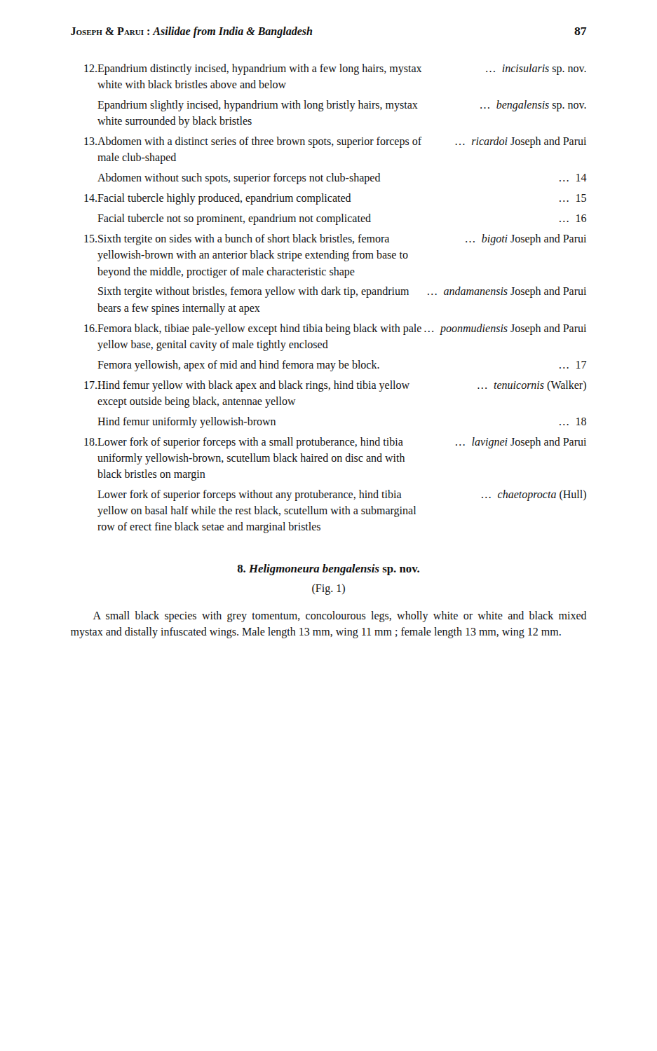Joseph & Parui : Asilidae from India & Bangladesh 87
| 12. | Epandrium distinctly incised, hypandrium with a few long hairs, mystax white with black bristles above and below | … incisularis sp. nov. |
| | Epandrium slightly incised, hypandrium with long bristly hairs, mystax white surrounded by black bristles | … bengalensis sp. nov. |
| 13. | Abdomen with a distinct series of three brown spots, superior forceps of male club-shaped | … ricardoi Joseph and Parui |
| | Abdomen without such spots, superior forceps not club-shaped | … 14 |
| 14. | Facial tubercle highly produced, epandrium complicated | … 15 |
| | Facial tubercle not so prominent, epandrium not complicated | … 16 |
| 15. | Sixth tergite on sides with a bunch of short black bristles, femora yellowish-brown with an anterior black stripe extending from base to beyond the middle, proctiger of male characteristic shape | … bigoti Joseph and Parui |
| | Sixth tergite without bristles, femora yellow with dark tip, epandrium bears a few spines internally at apex | … andamanensis Joseph and Parui |
| 16. | Femora black, tibiae pale-yellow except hind tibia being black with pale yellow base, genital cavity of male tightly enclosed | … poonmudiensis Joseph and Parui |
| | Femora yellowish, apex of mid and hind femora may be block. | … 17 |
| 17. | Hind femur yellow with black apex and black rings, hind tibia yellow except outside being black, antennae yellow | … tenuicornis (Walker) |
| | Hind femur uniformly yellowish-brown | … 18 |
| 18. | Lower fork of superior forceps with a small protuberance, hind tibia uniformly yellowish-brown, scutellum black haired on disc and with black bristles on margin | … lavignei Joseph and Parui |
| | Lower fork of superior forceps without any protuberance, hind tibia yellow on basal half while the rest black, scutellum with a submarginal row of erect fine black setae and marginal bristles | … chaetoprocta (Hull) |
8. Heligmoneura bengalensis sp. nov.
(Fig. 1)
A small black species with grey tomentum, concolourous legs, wholly white or white and black mixed mystax and distally infuscated wings. Male length 13 mm, wing 11 mm ; female length 13 mm, wing 12 mm.